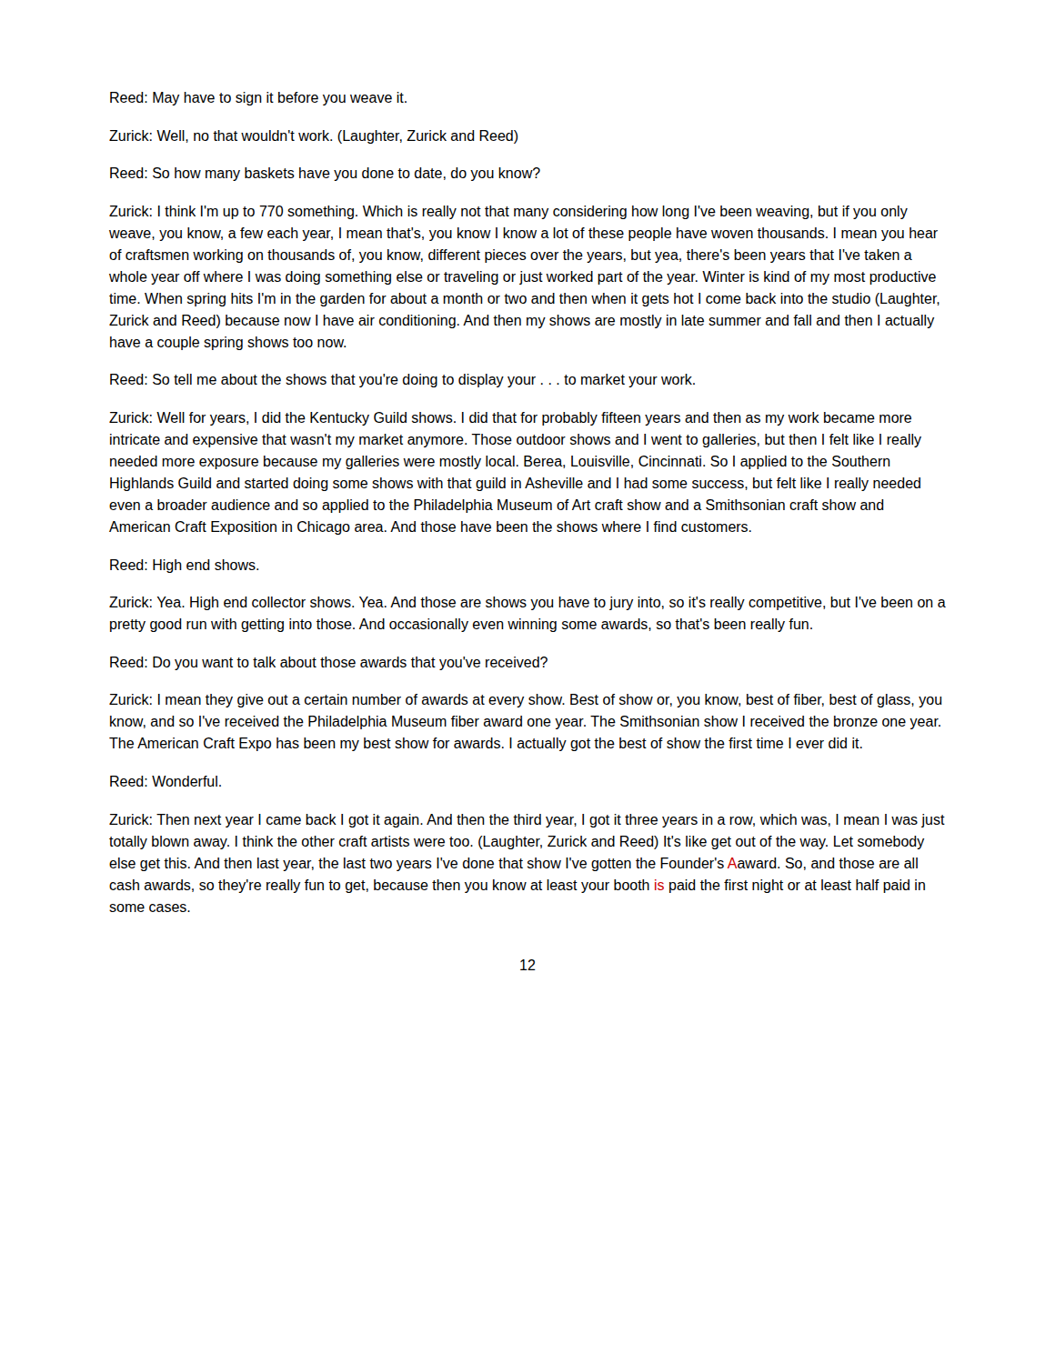Reed: May have to sign it before you weave it.
Zurick: Well, no that wouldn't work. (Laughter, Zurick and Reed)
Reed: So how many baskets have you done to date, do you know?
Zurick: I think I'm up to 770 something. Which is really not that many considering how long I've been weaving, but if you only weave, you know, a few each year, I mean that's, you know I know a lot of these people have woven thousands. I mean you hear of craftsmen working on thousands of, you know, different pieces over the years, but yea, there's been years that I've taken a whole year off where I was doing something else or traveling or just worked part of the year. Winter is kind of my most productive time. When spring hits I'm in the garden for about a month or two and then when it gets hot I come back into the studio (Laughter, Zurick and Reed) because now I have air conditioning. And then my shows are mostly in late summer and fall and then I actually have a couple spring shows too now.
Reed: So tell me about the shows that you're doing to display your . . . to market your work.
Zurick: Well for years, I did the Kentucky Guild shows. I did that for probably fifteen years and then as my work became more intricate and expensive that wasn't my market anymore. Those outdoor shows and I went to galleries, but then I felt like I really needed more exposure because my galleries were mostly local. Berea, Louisville, Cincinnati. So I applied to the Southern Highlands Guild and started doing some shows with that guild in Asheville and I had some success, but felt like I really needed even a broader audience and so applied to the Philadelphia Museum of Art craft show and a Smithsonian craft show and American Craft Exposition in Chicago area. And those have been the shows where I find customers.
Reed: High end shows.
Zurick: Yea. High end collector shows. Yea. And those are shows you have to jury into, so it's really competitive, but I've been on a pretty good run with getting into those. And occasionally even winning some awards, so that's been really fun.
Reed: Do you want to talk about those awards that you've received?
Zurick: I mean they give out a certain number of awards at every show. Best of show or, you know, best of fiber, best of glass, you know, and so I've received the Philadelphia Museum fiber award one year. The Smithsonian show I received the bronze one year. The American Craft Expo has been my best show for awards. I actually got the best of show the first time I ever did it.
Reed: Wonderful.
Zurick: Then next year I came back I got it again. And then the third year, I got it three years in a row, which was, I mean I was just totally blown away. I think the other craft artists were too. (Laughter, Zurick and Reed) It's like get out of the way. Let somebody else get this. And then last year, the last two years I've done that show I've gotten the Founder's Aaward. So, and those are all cash awards, so they're really fun to get, because then you know at least your booth is paid the first night or at least half paid in some cases.
12